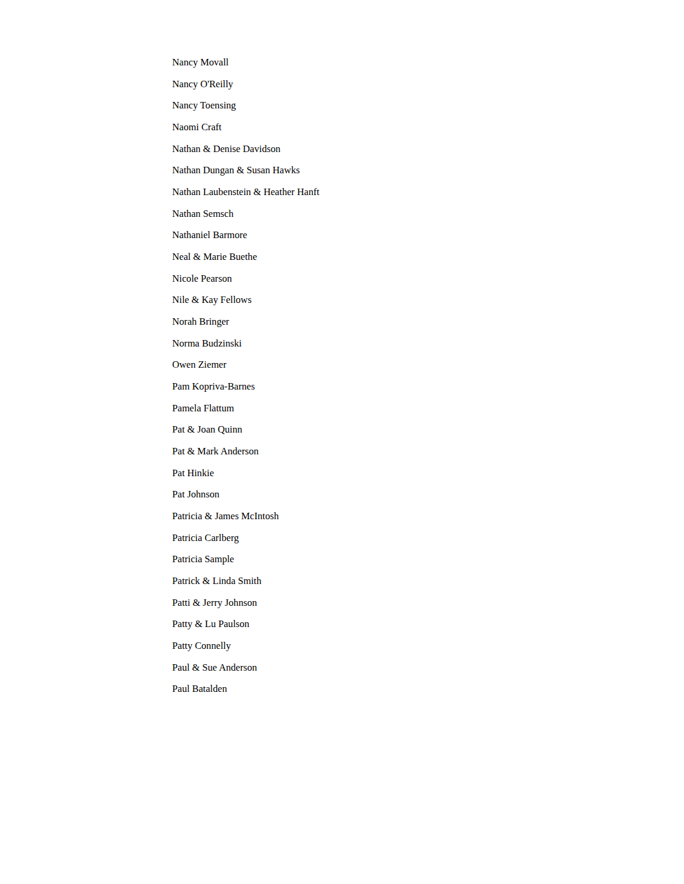Nancy Movall
Nancy O'Reilly
Nancy Toensing
Naomi Craft
Nathan & Denise Davidson
Nathan Dungan & Susan Hawks
Nathan Laubenstein & Heather Hanft
Nathan Semsch
Nathaniel Barmore
Neal & Marie Buethe
Nicole Pearson
Nile & Kay Fellows
Norah Bringer
Norma Budzinski
Owen Ziemer
Pam Kopriva-Barnes
Pamela Flattum
Pat & Joan Quinn
Pat & Mark Anderson
Pat Hinkie
Pat Johnson
Patricia & James McIntosh
Patricia Carlberg
Patricia Sample
Patrick & Linda Smith
Patti & Jerry Johnson
Patty & Lu Paulson
Patty Connelly
Paul & Sue Anderson
Paul Batalden